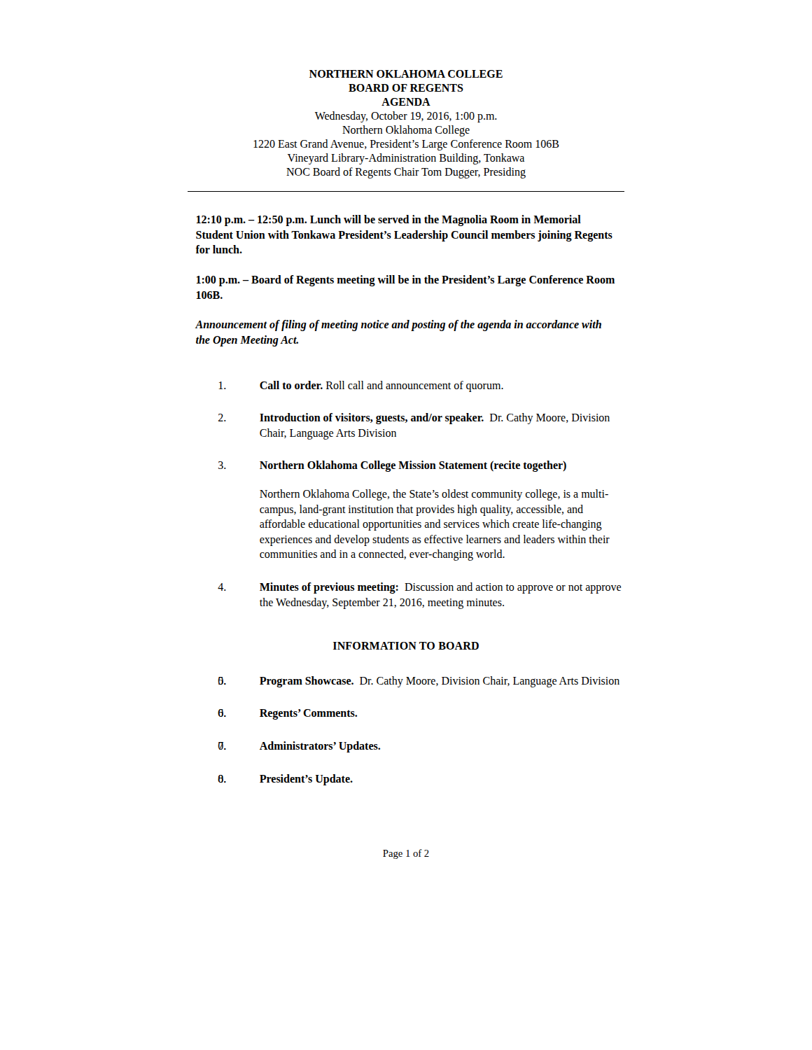NORTHERN OKLAHOMA COLLEGE
BOARD OF REGENTS
AGENDA
Wednesday, October 19, 2016, 1:00 p.m.
Northern Oklahoma College
1220 East Grand Avenue, President’s Large Conference Room 106B
Vineyard Library-Administration Building, Tonkawa
NOC Board of Regents Chair Tom Dugger, Presiding
12:10 p.m. – 12:50 p.m. Lunch will be served in the Magnolia Room in Memorial Student Union with Tonkawa President’s Leadership Council members joining Regents for lunch.
1:00 p.m. – Board of Regents meeting will be in the President’s Large Conference Room 106B.
Announcement of filing of meeting notice and posting of the agenda in accordance with the Open Meeting Act.
Call to order. Roll call and announcement of quorum.
Introduction of visitors, guests, and/or speaker. Dr. Cathy Moore, Division Chair, Language Arts Division
Northern Oklahoma College Mission Statement (recite together)
Northern Oklahoma College, the State’s oldest community college, is a multi-campus, land-grant institution that provides high quality, accessible, and affordable educational opportunities and services which create life-changing experiences and develop students as effective learners and leaders within their communities and in a connected, ever-changing world.
Minutes of previous meeting: Discussion and action to approve or not approve the Wednesday, September 21, 2016, meeting minutes.
INFORMATION TO BOARD
5. Program Showcase. Dr. Cathy Moore, Division Chair, Language Arts Division
6. Regents’ Comments.
7. Administrators’ Updates.
8. President’s Update.
Page 1 of 2